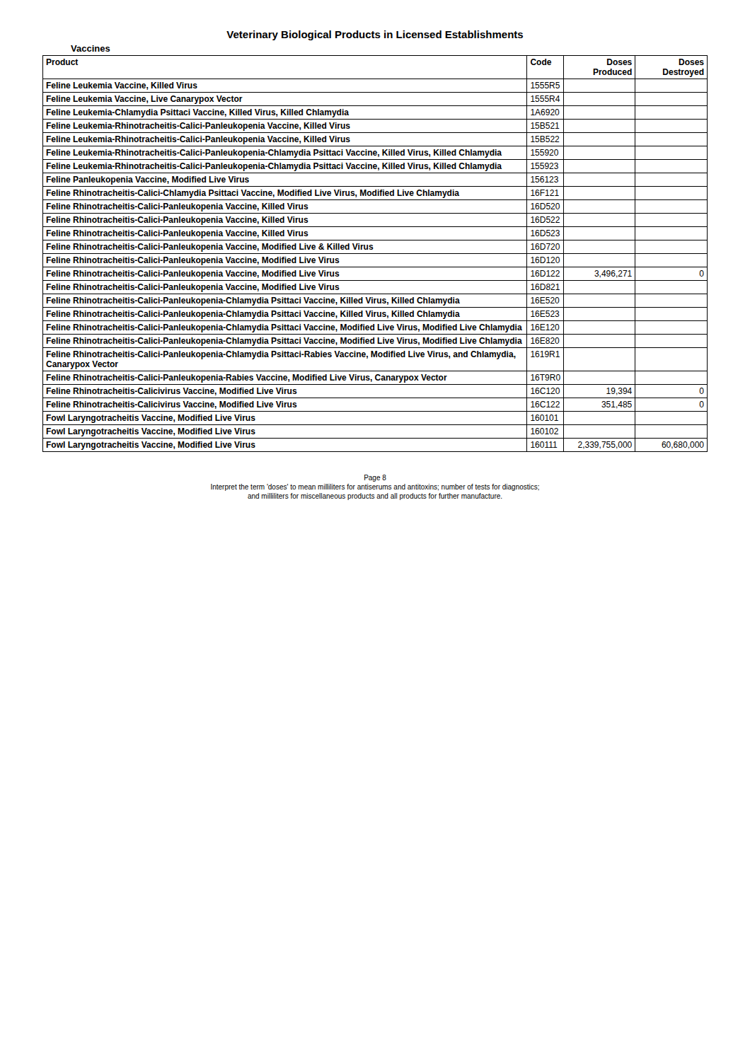Veterinary Biological Products in Licensed Establishments
Vaccines
| Product | Code | Doses Produced | Doses Destroyed |
| --- | --- | --- | --- |
| Feline Leukemia Vaccine, Killed Virus | 1555R5 | | |
| Feline Leukemia Vaccine, Live Canarypox Vector | 1555R4 | | |
| Feline Leukemia-Chlamydia Psittaci Vaccine, Killed Virus, Killed Chlamydia | 1A6920 | | |
| Feline Leukemia-Rhinotracheitis-Calici-Panleukopenia Vaccine, Killed Virus | 15B521 | | |
| Feline Leukemia-Rhinotracheitis-Calici-Panleukopenia Vaccine, Killed Virus | 15B522 | | |
| Feline Leukemia-Rhinotracheitis-Calici-Panleukopenia-Chlamydia Psittaci Vaccine, Killed Virus, Killed Chlamydia | 155920 | | |
| Feline Leukemia-Rhinotracheitis-Calici-Panleukopenia-Chlamydia Psittaci Vaccine, Killed Virus, Killed Chlamydia | 155923 | | |
| Feline Panleukopenia Vaccine, Modified Live Virus | 156123 | | |
| Feline Rhinotracheitis-Calici-Chlamydia Psittaci Vaccine, Modified Live Virus, Modified Live Chlamydia | 16F121 | | |
| Feline Rhinotracheitis-Calici-Panleukopenia Vaccine, Killed Virus | 16D520 | | |
| Feline Rhinotracheitis-Calici-Panleukopenia Vaccine, Killed Virus | 16D522 | | |
| Feline Rhinotracheitis-Calici-Panleukopenia Vaccine, Killed Virus | 16D523 | | |
| Feline Rhinotracheitis-Calici-Panleukopenia Vaccine, Modified Live & Killed Virus | 16D720 | | |
| Feline Rhinotracheitis-Calici-Panleukopenia Vaccine, Modified Live Virus | 16D120 | | |
| Feline Rhinotracheitis-Calici-Panleukopenia Vaccine, Modified Live Virus | 16D122 | 3,496,271 | 0 |
| Feline Rhinotracheitis-Calici-Panleukopenia Vaccine, Modified Live Virus | 16D821 | | |
| Feline Rhinotracheitis-Calici-Panleukopenia-Chlamydia Psittaci Vaccine, Killed Virus, Killed Chlamydia | 16E520 | | |
| Feline Rhinotracheitis-Calici-Panleukopenia-Chlamydia Psittaci Vaccine, Killed Virus, Killed Chlamydia | 16E523 | | |
| Feline Rhinotracheitis-Calici-Panleukopenia-Chlamydia Psittaci Vaccine, Modified Live Virus, Modified Live Chlamydia | 16E120 | | |
| Feline Rhinotracheitis-Calici-Panleukopenia-Chlamydia Psittaci Vaccine, Modified Live Virus, Modified Live Chlamydia | 16E820 | | |
| Feline Rhinotracheitis-Calici-Panleukopenia-Chlamydia Psittaci-Rabies Vaccine, Modified Live Virus, and Chlamydia, Canarypox Vector | 1619R1 | | |
| Feline Rhinotracheitis-Calici-Panleukopenia-Rabies Vaccine, Modified Live Virus, Canarypox Vector | 16T9R0 | | |
| Feline Rhinotracheitis-Calicivirus Vaccine, Modified Live Virus | 16C120 | 19,394 | 0 |
| Feline Rhinotracheitis-Calicivirus Vaccine, Modified Live Virus | 16C122 | 351,485 | 0 |
| Fowl Laryngotracheitis Vaccine, Modified Live Virus | 160101 | | |
| Fowl Laryngotracheitis Vaccine, Modified Live Virus | 160102 | | |
| Fowl Laryngotracheitis Vaccine, Modified Live Virus | 160111 | 2,339,755,000 | 60,680,000 |
Page 8
Interpret the term 'doses' to mean milliliters for antiserums and antitoxins; number of tests for diagnostics;
and milliliters for miscellaneous products and all products for further manufacture.